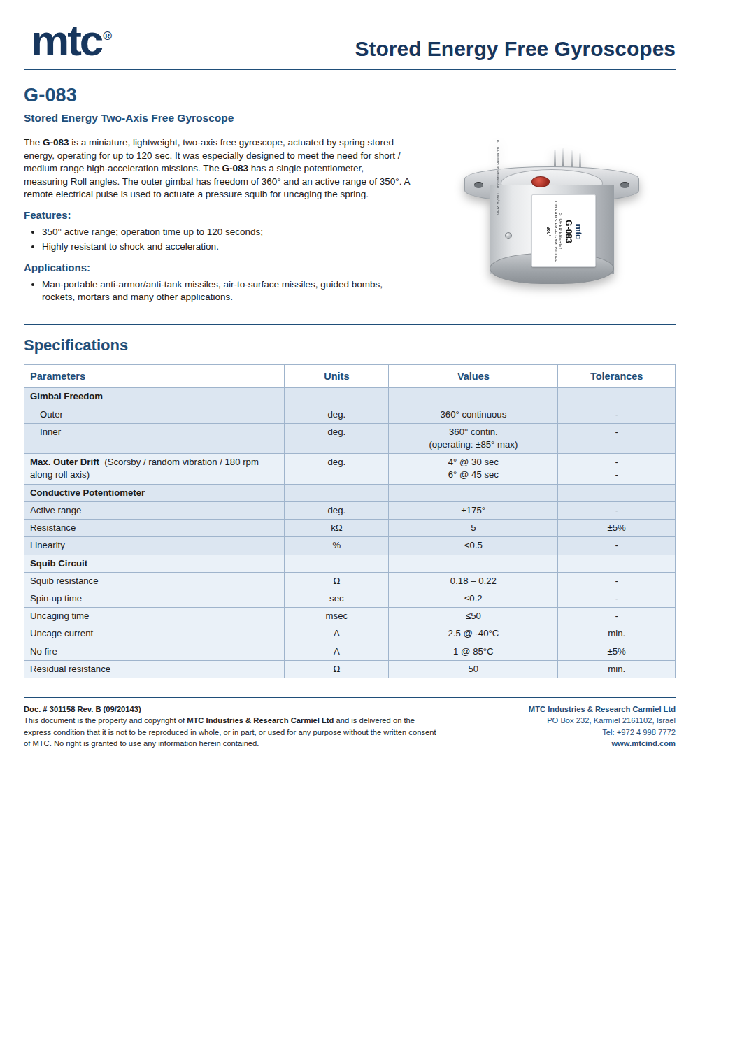mtc®
Stored Energy Free Gyroscopes
G-083
Stored Energy Two-Axis Free Gyroscope
The G-083 is a miniature, lightweight, two-axis free gyroscope, actuated by spring stored energy, operating for up to 120 sec. It was especially designed to meet the need for short / medium range high-acceleration missions. The G-083 has a single potentiometer, measuring Roll angles. The outer gimbal has freedom of 360° and an active range of 350°. A remote electrical pulse is used to actuate a pressure squib for uncaging the spring.
Features:
350° active range; operation time up to 120 seconds;
Highly resistant to shock and acceleration.
Applications:
Man-portable anti-armor/anti-tank missiles, air-to-surface missiles, guided bombs, rockets, mortars and many other applications.
MFR. by MTC Industries & Research Ltd mtc G-083 Stored Energy
Two-Axis Free Gyroscope 360°
Specifications
| Parameters | Units | Values | Tolerances |
| --- | --- | --- | --- |
| Gimbal Freedom | | | |
| Outer | deg. | 360° continuous | - |
| Inner | deg. | 360° contin. (operating: ±85° max) | - |
| Max. Outer Drift (Scorsby / random vibration / 180 rpm along roll axis) | deg. | 4° @ 30 sec 6° @ 45 sec | - - |
| Conductive Potentiometer | | | |
| Active range | deg. | ±175° | - |
| Resistance | kΩ | 5 | ±5% |
| Linearity | % | <0.5 | - |
| Squib Circuit | | | |
| Squib resistance | Ω | 0.18 – 0.22 | - |
| Spin-up time | sec | ≤0.2 | - |
| Uncaging time | msec | ≤50 | - |
| Uncage current | A | 2.5 @ -40°C | min. |
| No fire | A | 1 @ 85°C | ±5% |
| Residual resistance | Ω | 50 | min. |
Doc. # 301158 Rev. B (09/20143)
This document is the property and copyright of MTC Industries & Research Carmiel Ltd and is delivered on the express condition that it is not to be reproduced in whole, or in part, or used for any purpose without the written consent of MTC. No right is granted to use any information herein contained.
MTC Industries & Research Carmiel Ltd
PO Box 232, Karmiel 2161102, Israel
Tel: +972 4 998 7772
www.mtcind.com